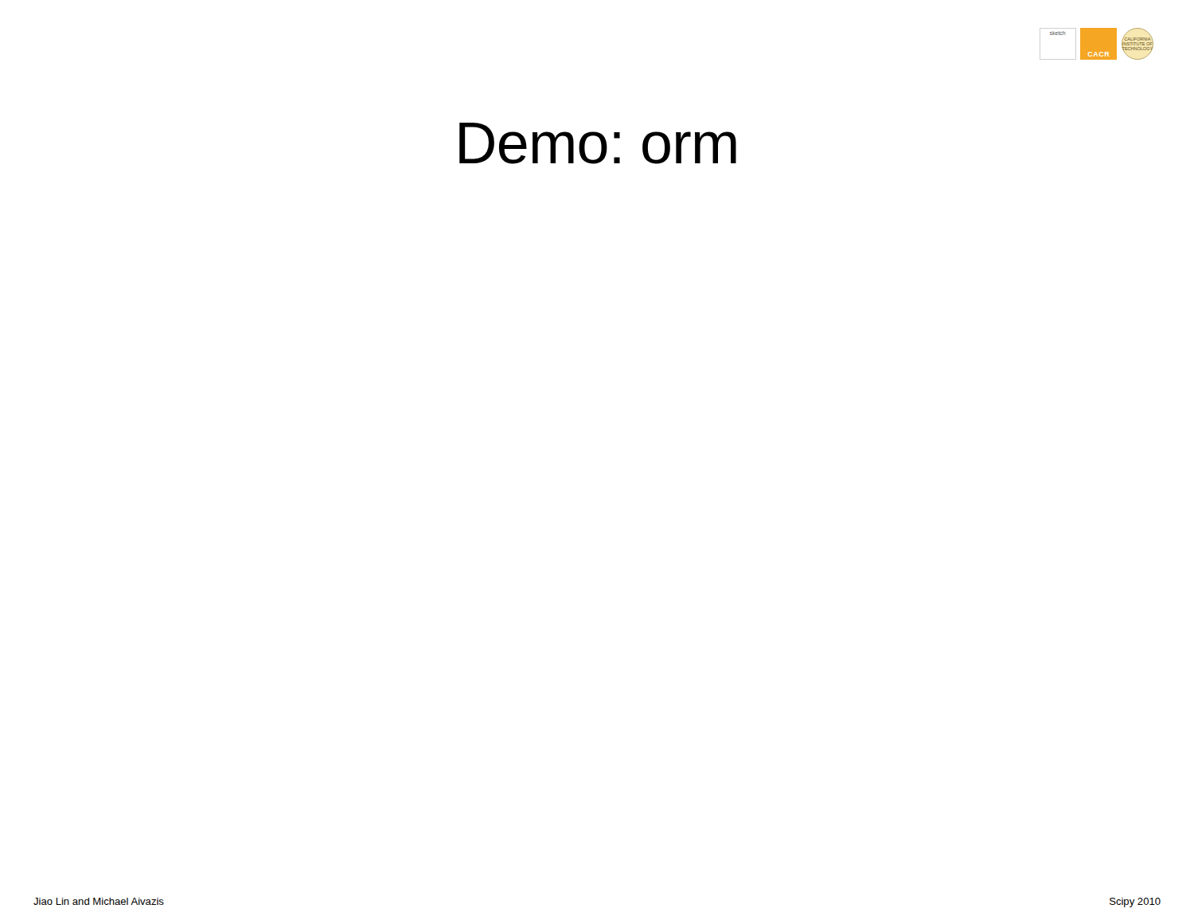sketch CACR CALIFORNIA INSTITUTE OF TECHNOLOGY
Demo: orm
Jiao Lin and Michael Aivazis Scipy 2010